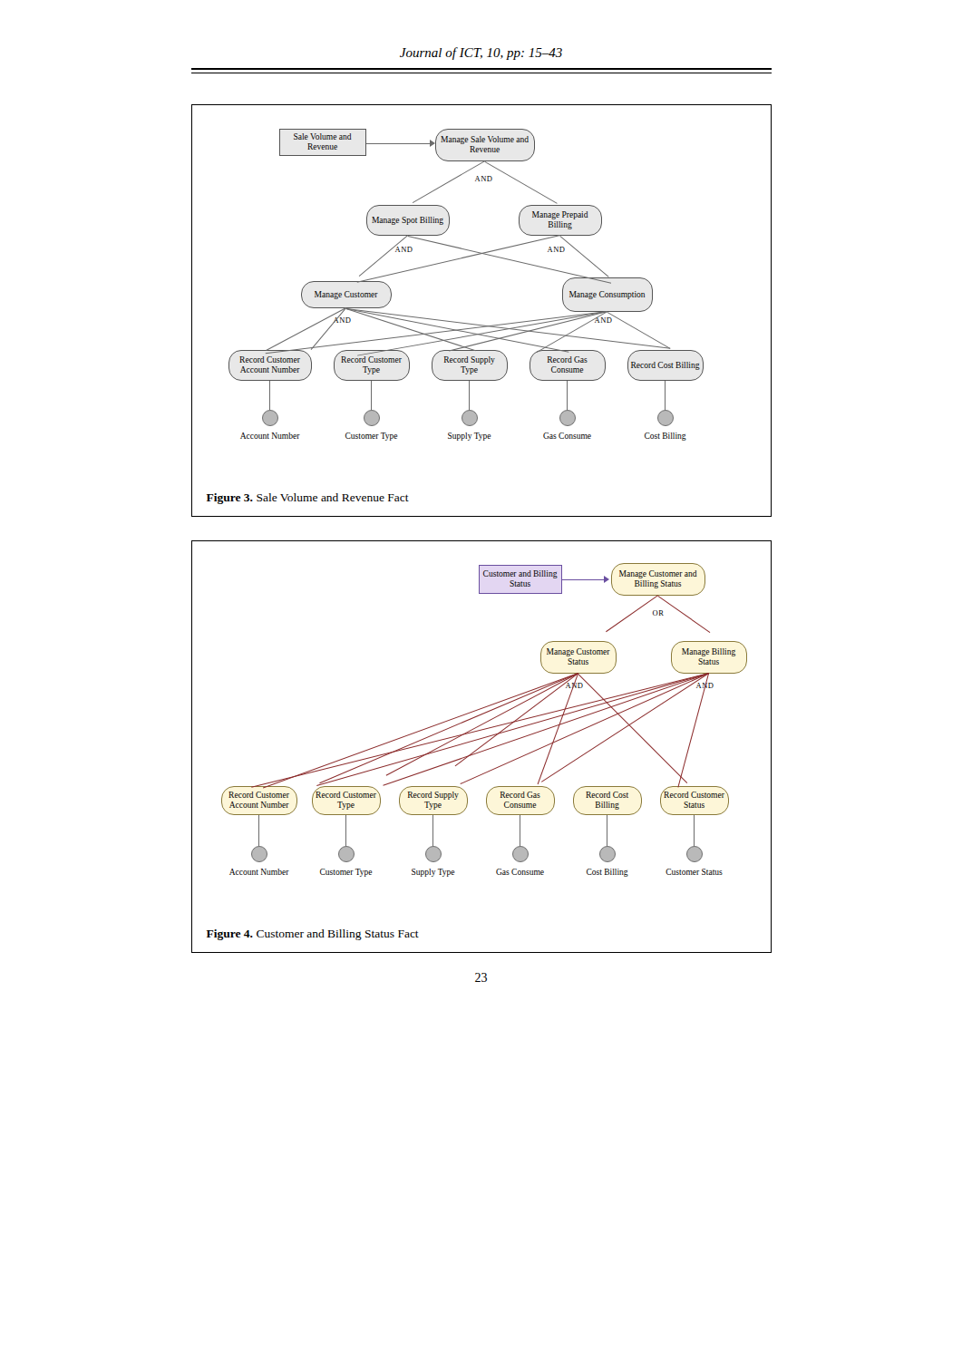Journal of ICT, 10, pp: 15–43
Sale Volume and Revenue
Manage Sale Volume and Revenue
AND
Manage Spot Billing
Manage Prepaid Billing
AND
AND
Manage Customer
Manage Consumption
AND
AND
Record Customer Account Number
Record Customer Type
Record Supply Type
Record Gas Consume
Record Cost Billing
Account Number
Customer Type
Supply Type
Gas Consume
Cost Billing
Figure 3. Sale Volume and Revenue Fact
Customer and Billing Status
Manage Customer and Billing Status
OR
Manage Customer Status
Manage Billing Status
AND
AND
Record Customer Account Number
Record Customer Type
Record Supply Type
Record Gas Consume
Record Cost Billing
Record Customer Status
Account Number
Customer Type
Supply Type
Gas Consume
Cost Billing
Customer Status
Figure 4. Customer and Billing Status Fact
23